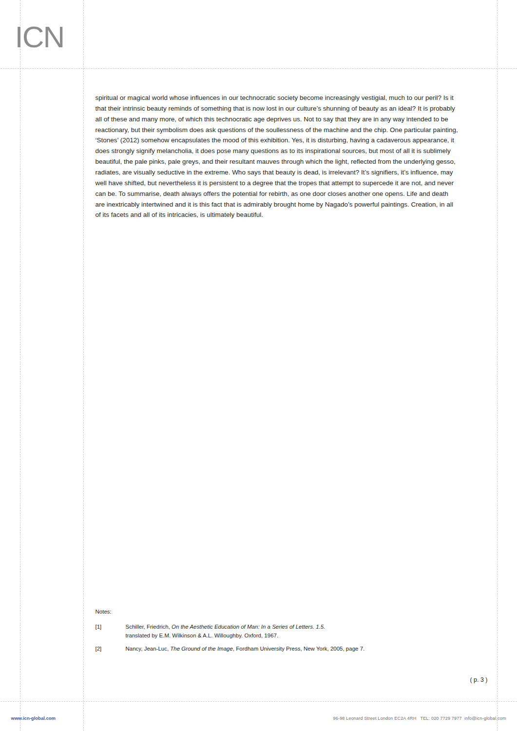ICN
spiritual or magical world whose influences in our technocratic society become increasingly vestigial, much to our peril? Is it that their intrinsic beauty reminds of something that is now lost in our culture’s shunning of beauty as an ideal? It is probably all of these and many more, of which this technocratic age deprives us. Not to say that they are in any way intended to be reactionary, but their symbolism does ask questions of the soullessness of the machine and the chip. One particular painting, ‘Stones’ (2012) somehow encapsulates the mood of this exhibition. Yes, it is disturbing, having a cadaverous appearance, it does strongly signify melancholia, it does pose many questions as to its inspirational sources, but most of all it is sublimely beautiful, the pale pinks, pale greys, and their resultant mauves through which the light, reflected from the underlying gesso, radiates, are visually seductive in the extreme. Who says that beauty is dead, is irrelevant? It’s signifiers, it’s influence, may well have shifted, but nevertheless it is persistent to a degree that the tropes that attempt to supercede it are not, and never can be. To summarise, death always offers the potential for rebirth, as one door closes another one opens. Life and death are inextricably intertwined and it is this fact that is admirably brought home by Nagado’s powerful paintings. Creation, in all of its facets and all of its intricacies, is ultimately beautiful.
Notes:
| [1] | Schiller, Friedrich, On the Aesthetic Education of Man: In a Series of Letters. 1.5. translated by E.M. Wilkinson & A.L. Willoughby. Oxford, 1967. |
| [2] | Nancy, Jean-Luc, The Ground of the Image , Fordham University Press, New York, 2005, page 7. |
( p. 3 )
www.icn-global.com
96-98 Leonard Street London EC2A 4RH TEL: 020 7729 7977 info@icn-global.com